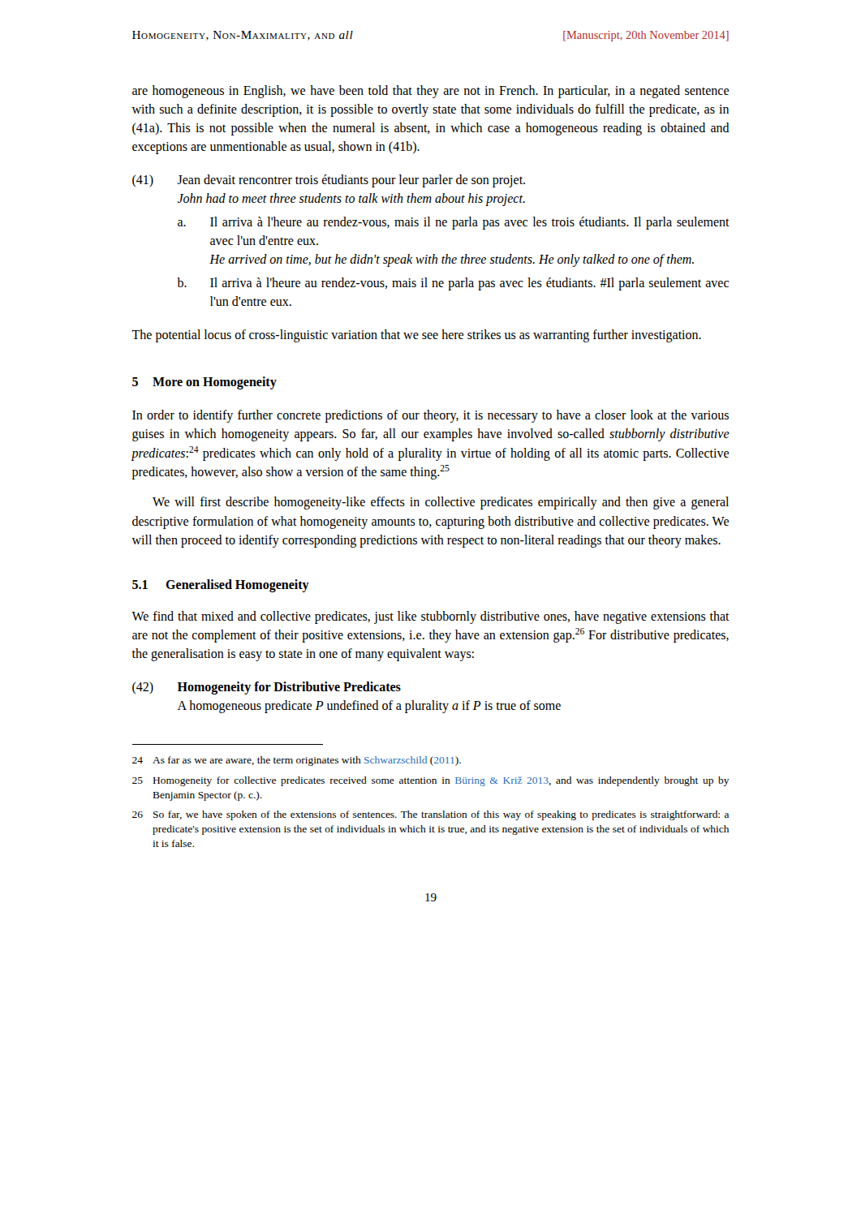Homogeneity, Non-Maximality, and all [Manuscript, 20th November 2014]
are homogeneous in English, we have been told that they are not in French. In particular, in a negated sentence with such a definite description, it is possible to overtly state that some individuals do fulfill the predicate, as in (41a). This is not possible when the numeral is absent, in which case a homogeneous reading is obtained and exceptions are unmentionable as usual, shown in (41b).
(41)
Jean devait rencontrer trois étudiants pour leur parler de son projet.
John had to meet three students to talk with them about his project.
a.
Il arriva à l'heure au rendez-vous, mais il ne parla pas avec les trois étudiants. Il parla seulement avec l'un d'entre eux.
He arrived on time, but he didn't speak with the three students. He only talked to one of them.
b.
Il arriva à l'heure au rendez-vous, mais il ne parla pas avec les étudiants. #Il parla seulement avec l'un d'entre eux.
The potential locus of cross-linguistic variation that we see here strikes us as warranting further investigation.
5 More on Homogeneity
In order to identify further concrete predictions of our theory, it is necessary to have a closer look at the various guises in which homogeneity appears. So far, all our examples have involved so-called stubbornly distributive predicates:24 predicates which can only hold of a plurality in virtue of holding of all its atomic parts. Collective predicates, however, also show a version of the same thing.25
We will first describe homogeneity-like effects in collective predicates empirically and then give a general descriptive formulation of what homogeneity amounts to, capturing both distributive and collective predicates. We will then proceed to identify corresponding predictions with respect to non-literal readings that our theory makes.
5.1 Generalised Homogeneity
We find that mixed and collective predicates, just like stubbornly distributive ones, have negative extensions that are not the complement of their positive extensions, i.e. they have an extension gap.26 For distributive predicates, the generalisation is easy to state in one of many equivalent ways:
(42)
Homogeneity for Distributive Predicates
A homogeneous predicate P undefined of a plurality a if P is true of some
24
As far as we are aware, the term originates with Schwarzschild (2011).
25
Homogeneity for collective predicates received some attention in Büring & Križ 2013, and was independently brought up by Benjamin Spector (p. c.).
26
So far, we have spoken of the extensions of sentences. The translation of this way of speaking to predicates is straightforward: a predicate's positive extension is the set of individuals in which it is true, and its negative extension is the set of individuals of which it is false.
19